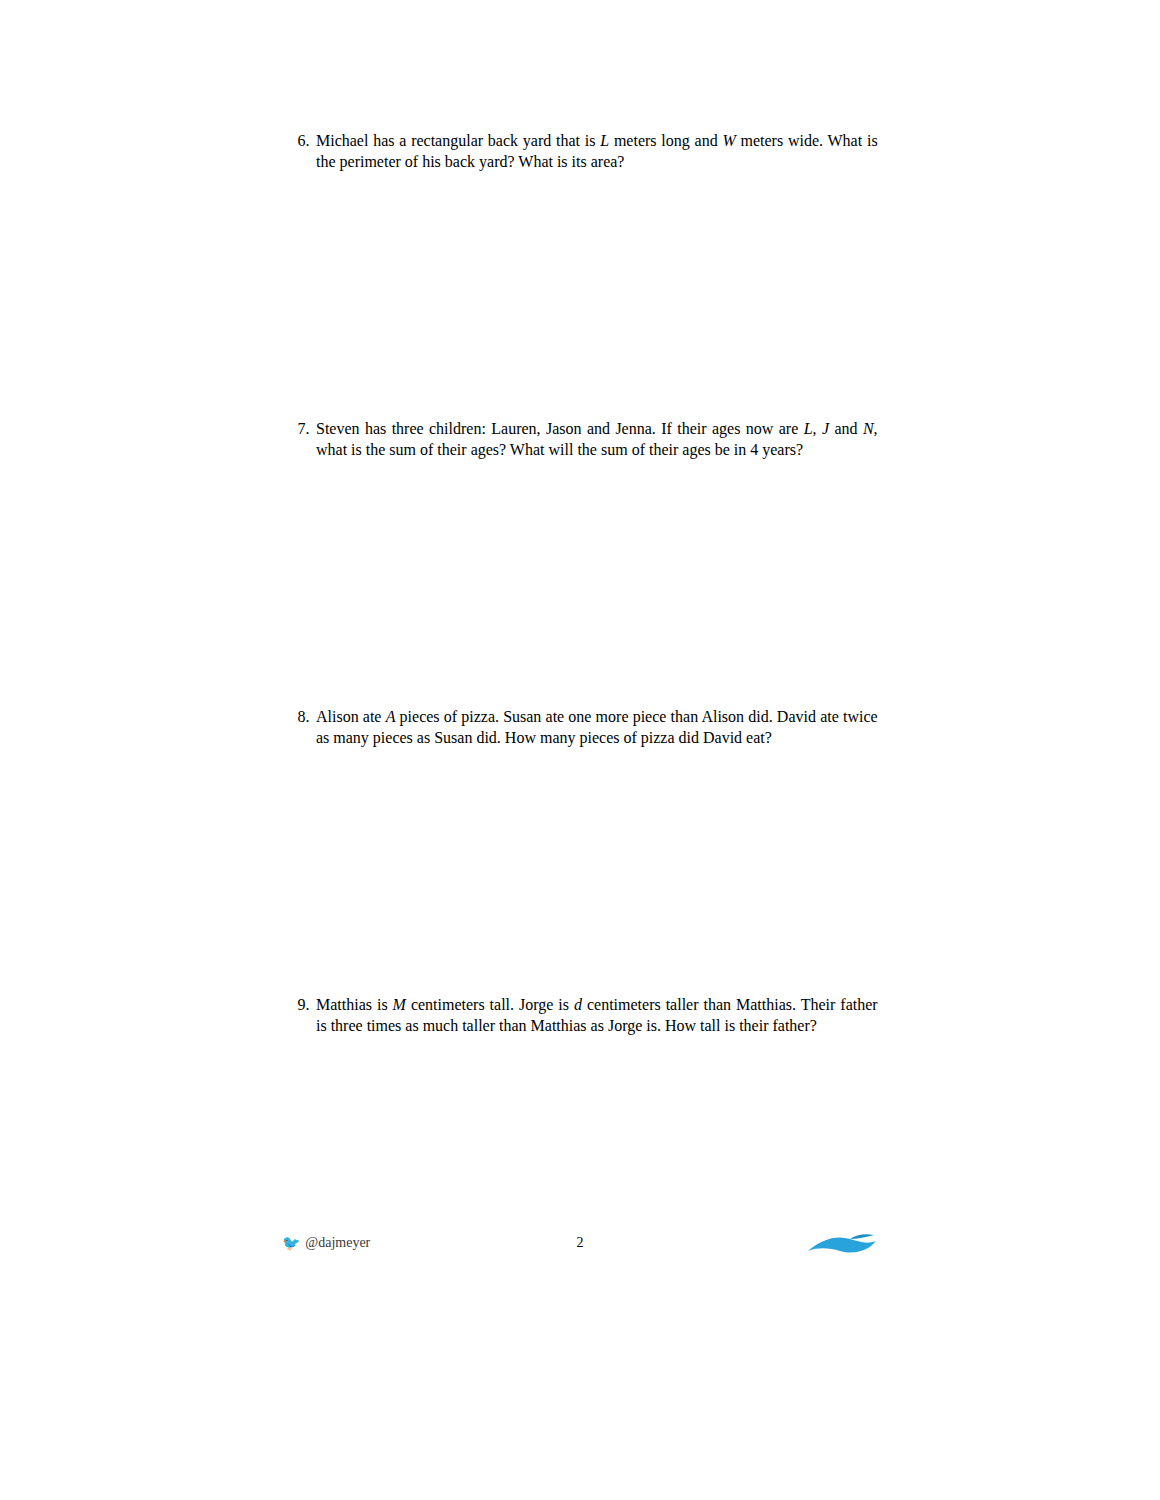6.
Michael has a rectangular back yard that is L meters long and W meters wide. What is the perimeter of his back yard? What is its area?
7.
Steven has three children: Lauren, Jason and Jenna. If their ages now are L, J and N, what is the sum of their ages? What will the sum of their ages be in 4 years?
8.
Alison ate A pieces of pizza. Susan ate one more piece than Alison did. David ate twice as many pieces as Susan did. How many pieces of pizza did David eat?
9.
Matthias is M centimeters tall. Jorge is d centimeters taller than Matthias. Their father is three times as much taller than Matthias as Jorge is. How tall is their father?
🐦@dajmeyer 2